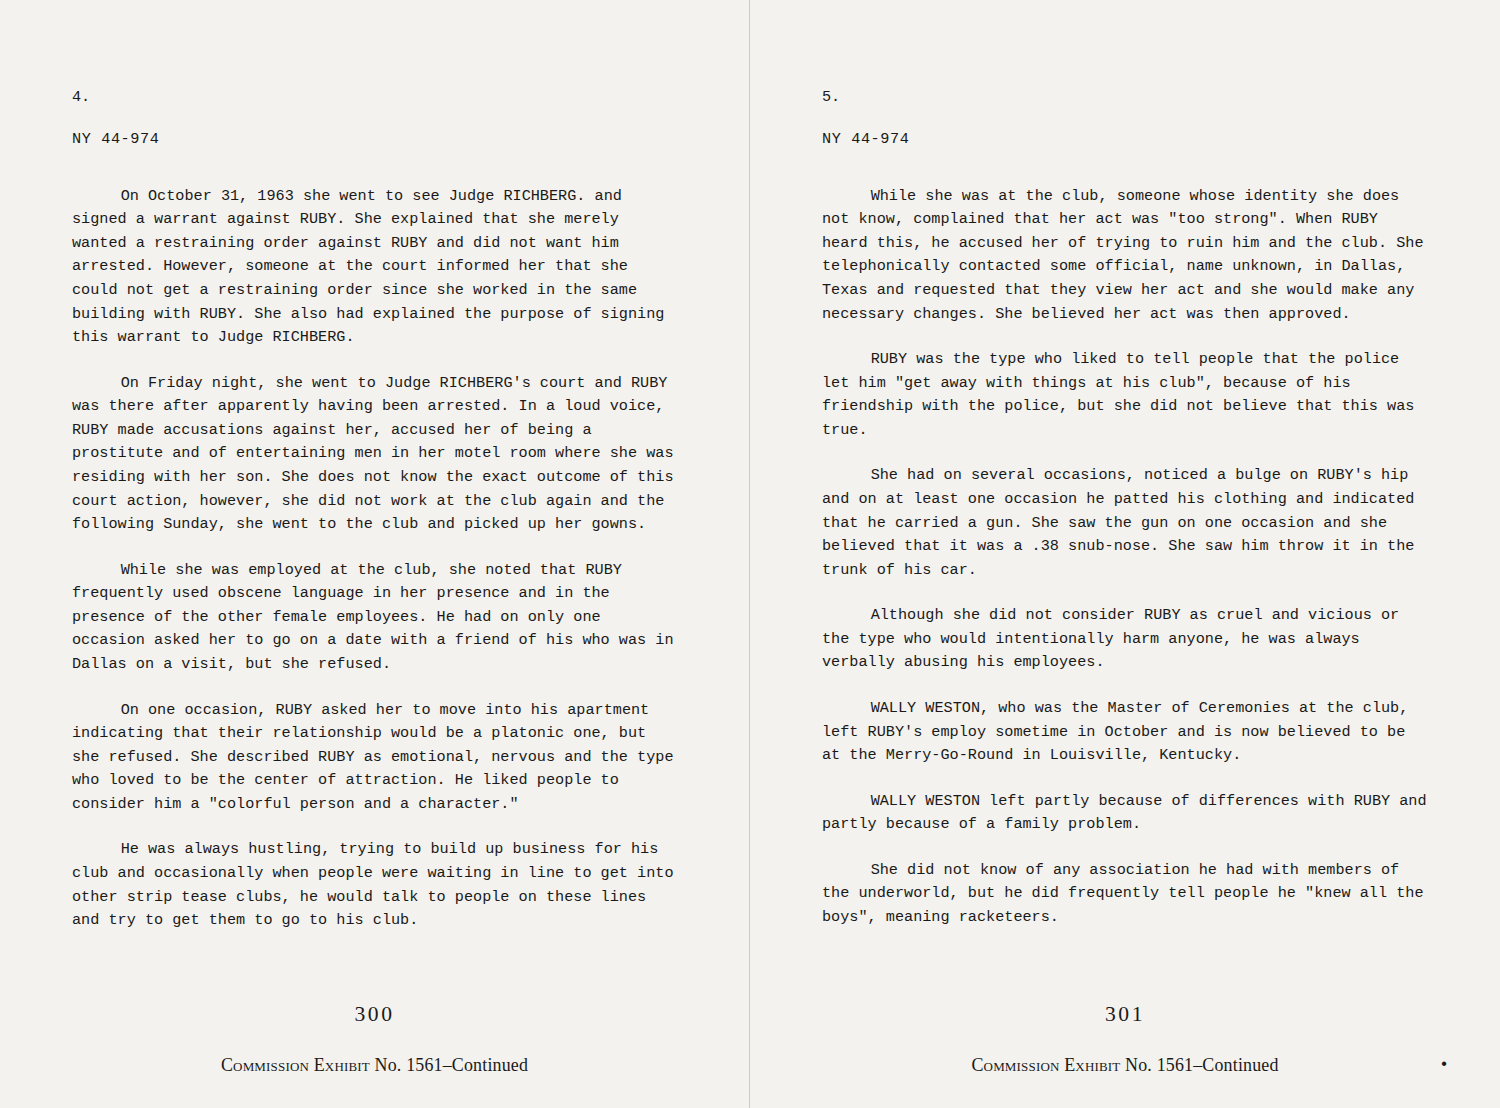4.
NY 44-974
On October 31, 1963 she went to see Judge RICHBERG. and signed a warrant against RUBY. She explained that she merely wanted a restraining order against RUBY and did not want him arrested. However, someone at the court informed her that she could not get a restraining order since she worked in the same building with RUBY. She also had explained the purpose of signing this warrant to Judge RICHBERG.
On Friday night, she went to Judge RICHBERG's court and RUBY was there after apparently having been arrested. In a loud voice, RUBY made accusations against her, accused her of being a prostitute and of entertaining men in her motel room where she was residing with her son. She does not know the exact outcome of this court action, however, she did not work at the club again and the following Sunday, she went to the club and picked up her gowns.
While she was employed at the club, she noted that RUBY frequently used obscene language in her presence and in the presence of the other female employees. He had on only one occasion asked her to go on a date with a friend of his who was in Dallas on a visit, but she refused.
On one occasion, RUBY asked her to move into his apartment indicating that their relationship would be a platonic one, but she refused. She described RUBY as emotional, nervous and the type who loved to be the center of attraction. He liked people to consider him a "colorful person and a character."
He was always hustling, trying to build up business for his club and occasionally when people were waiting in line to get into other strip tease clubs, he would talk to people on these lines and try to get them to go to his club.
300
Commission Exhibit No. 1561–Continued
51
5.
NY 44-974
While she was at the club, someone whose identity she does not know, complained that her act was "too strong". When RUBY heard this, he accused her of trying to ruin him and the club. She telephonically contacted some official, name unknown, in Dallas, Texas and requested that they view her act and she would make any necessary changes. She believed her act was then approved.
RUBY was the type who liked to tell people that the police let him "get away with things at his club", because of his friendship with the police, but she did not believe that this was true.
She had on several occasions, noticed a bulge on RUBY's hip and on at least one occasion he patted his clothing and indicated that he carried a gun. She saw the gun on one occasion and she believed that it was a .38 snub-nose. She saw him throw it in the trunk of his car.
Although she did not consider RUBY as cruel and vicious or the type who would intentionally harm anyone, he was always verbally abusing his employees.
WALLY WESTON, who was the Master of Ceremonies at the club, left RUBY's employ sometime in October and is now believed to be at the Merry-Go-Round in Louisville, Kentucky.
WALLY WESTON left partly because of differences with RUBY and partly because of a family problem.
She did not know of any association he had with members of the underworld, but he did frequently tell people he "knew all the boys", meaning racketeers.
301
Commission Exhibit No. 1561–Continued
•